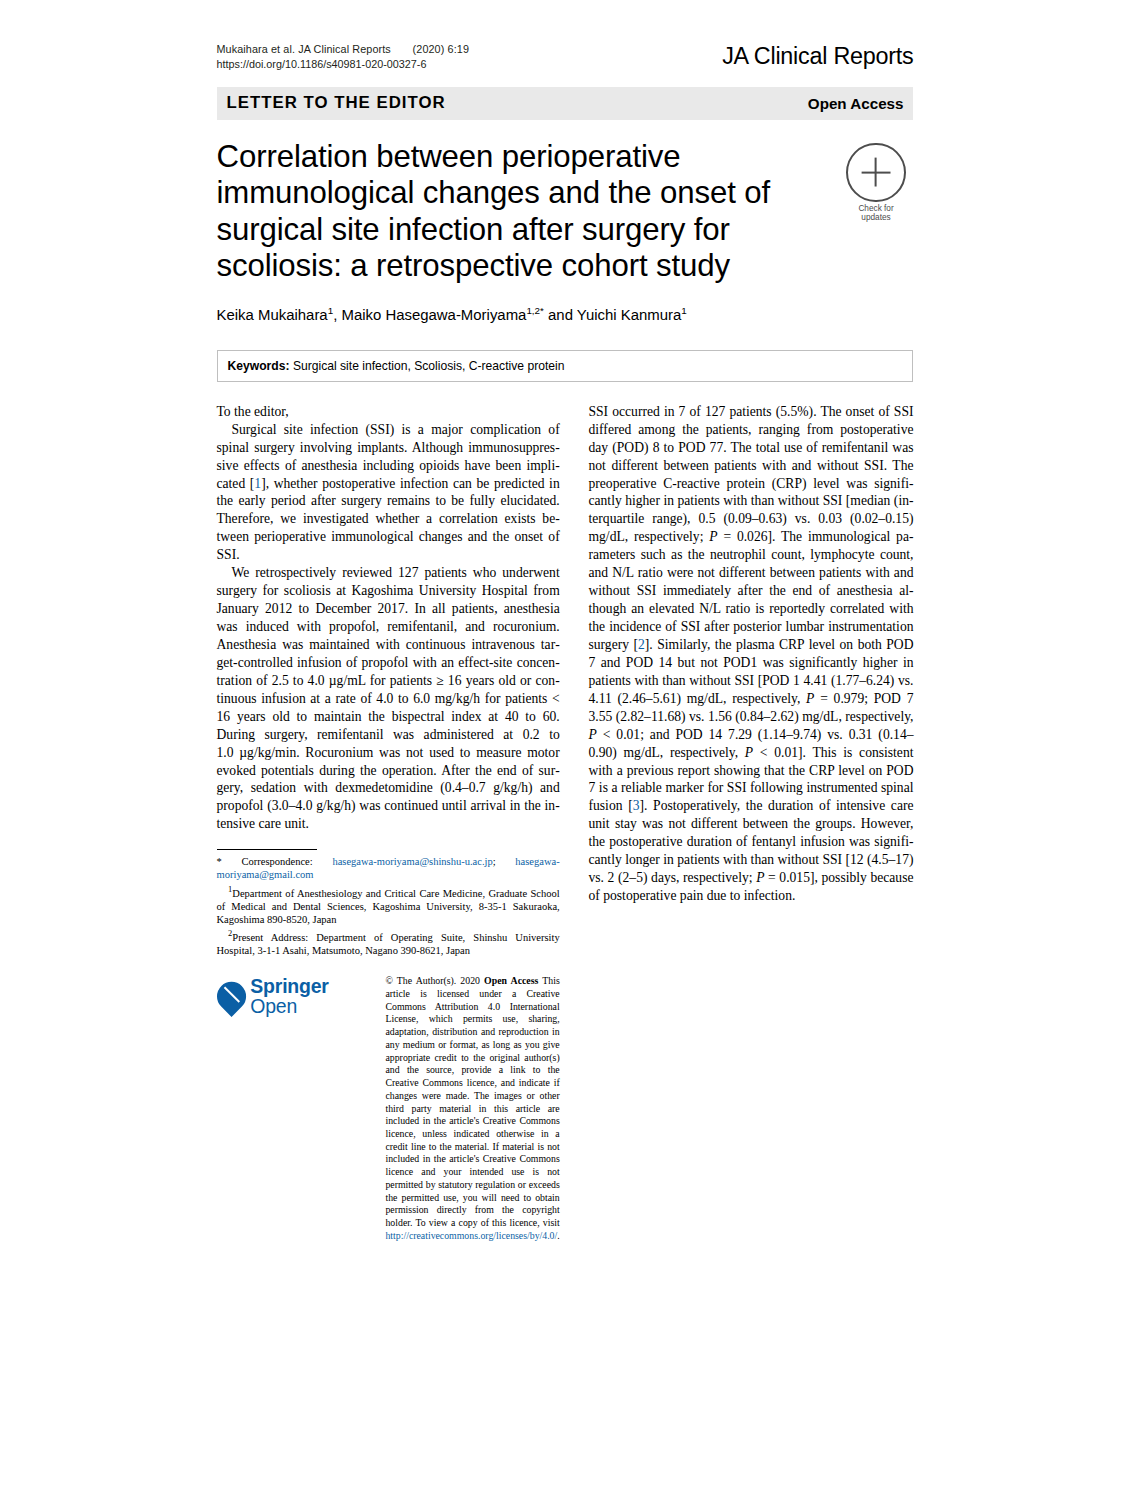Mukaihara et al. JA Clinical Reports (2020) 6:19
https://doi.org/10.1186/s40981-020-00327-6
JA Clinical Reports
LETTER TO THE EDITOR
Open Access
Correlation between perioperative immunological changes and the onset of surgical site infection after surgery for scoliosis: a retrospective cohort study
Check for
updates
Keika Mukaihara1, Maiko Hasegawa-Moriyama1,2* and Yuichi Kanmura1
Keywords: Surgical site infection, Scoliosis, C-reactive protein
To the editor,
Surgical site infection (SSI) is a major complication of spinal surgery involving implants. Although immunosuppressive effects of anesthesia including opioids have been implicated [1], whether postoperative infection can be predicted in the early period after surgery remains to be fully elucidated. Therefore, we investigated whether a correlation exists between perioperative immunological changes and the onset of SSI.
We retrospectively reviewed 127 patients who underwent surgery for scoliosis at Kagoshima University Hospital from January 2012 to December 2017. In all patients, anesthesia was induced with propofol, remifentanil, and rocuronium. Anesthesia was maintained with continuous intravenous target-controlled infusion of propofol with an effect-site concentration of 2.5 to 4.0 µg/mL for patients ≥ 16 years old or continuous infusion at a rate of 4.0 to 6.0 mg/kg/h for patients < 16 years old to maintain the bispectral index at 40 to 60. During surgery, remifentanil was administered at 0.2 to 1.0 µg/kg/min. Rocuronium was not used to measure motor evoked potentials during the operation. After the end of surgery, sedation with dexmedetomidine (0.4–0.7 g/kg/h) and propofol (3.0–4.0 g/kg/h) was continued until arrival in the intensive care unit.
* Correspondence: hasegawa-moriyama@shinshu-u.ac.jp; hasegawa-moriyama@gmail.com
1Department of Anesthesiology and Critical Care Medicine, Graduate School of Medical and Dental Sciences, Kagoshima University, 8-35-1 Sakuraoka, Kagoshima 890-8520, Japan
2Present Address: Department of Operating Suite, Shinshu University Hospital, 3-1-1 Asahi, Matsumoto, Nagano 390-8621, Japan
Springer Open
© The Author(s). 2020 Open Access This article is licensed under a Creative Commons Attribution 4.0 International License, which permits use, sharing, adaptation, distribution and reproduction in any medium or format, as long as you give appropriate credit to the original author(s) and the source, provide a link to the Creative Commons licence, and indicate if changes were made. The images or other third party material in this article are included in the article's Creative Commons licence, unless indicated otherwise in a credit line to the material. If material is not included in the article's Creative Commons licence and your intended use is not permitted by statutory regulation or exceeds the permitted use, you will need to obtain permission directly from the copyright holder. To view a copy of this licence, visit http://creativecommons.org/licenses/by/4.0/.
SSI occurred in 7 of 127 patients (5.5%). The onset of SSI differed among the patients, ranging from postoperative day (POD) 8 to POD 77. The total use of remifentanil was not different between patients with and without SSI. The preoperative C-reactive protein (CRP) level was significantly higher in patients with than without SSI [median (interquartile range), 0.5 (0.09–0.63) vs. 0.03 (0.02–0.15) mg/dL, respectively; P = 0.026]. The immunological parameters such as the neutrophil count, lymphocyte count, and N/L ratio were not different between patients with and without SSI immediately after the end of anesthesia although an elevated N/L ratio is reportedly correlated with the incidence of SSI after posterior lumbar instrumentation surgery [2]. Similarly, the plasma CRP level on both POD 7 and POD 14 but not POD1 was significantly higher in patients with than without SSI [POD 1 4.41 (1.77–6.24) vs. 4.11 (2.46–5.61) mg/dL, respectively, P = 0.979; POD 7 3.55 (2.82–11.68) vs. 1.56 (0.84–2.62) mg/dL, respectively, P < 0.01; and POD 14 7.29 (1.14–9.74) vs. 0.31 (0.14–0.90) mg/dL, respectively, P < 0.01]. This is consistent with a previous report showing that the CRP level on POD 7 is a reliable marker for SSI following instrumented spinal fusion [3]. Postoperatively, the duration of intensive care unit stay was not different between the groups. However, the postoperative duration of fentanyl infusion was significantly longer in patients with than without SSI [12 (4.5–17) vs. 2 (2–5) days, respectively; P = 0.015], possibly because of postoperative pain due to infection.